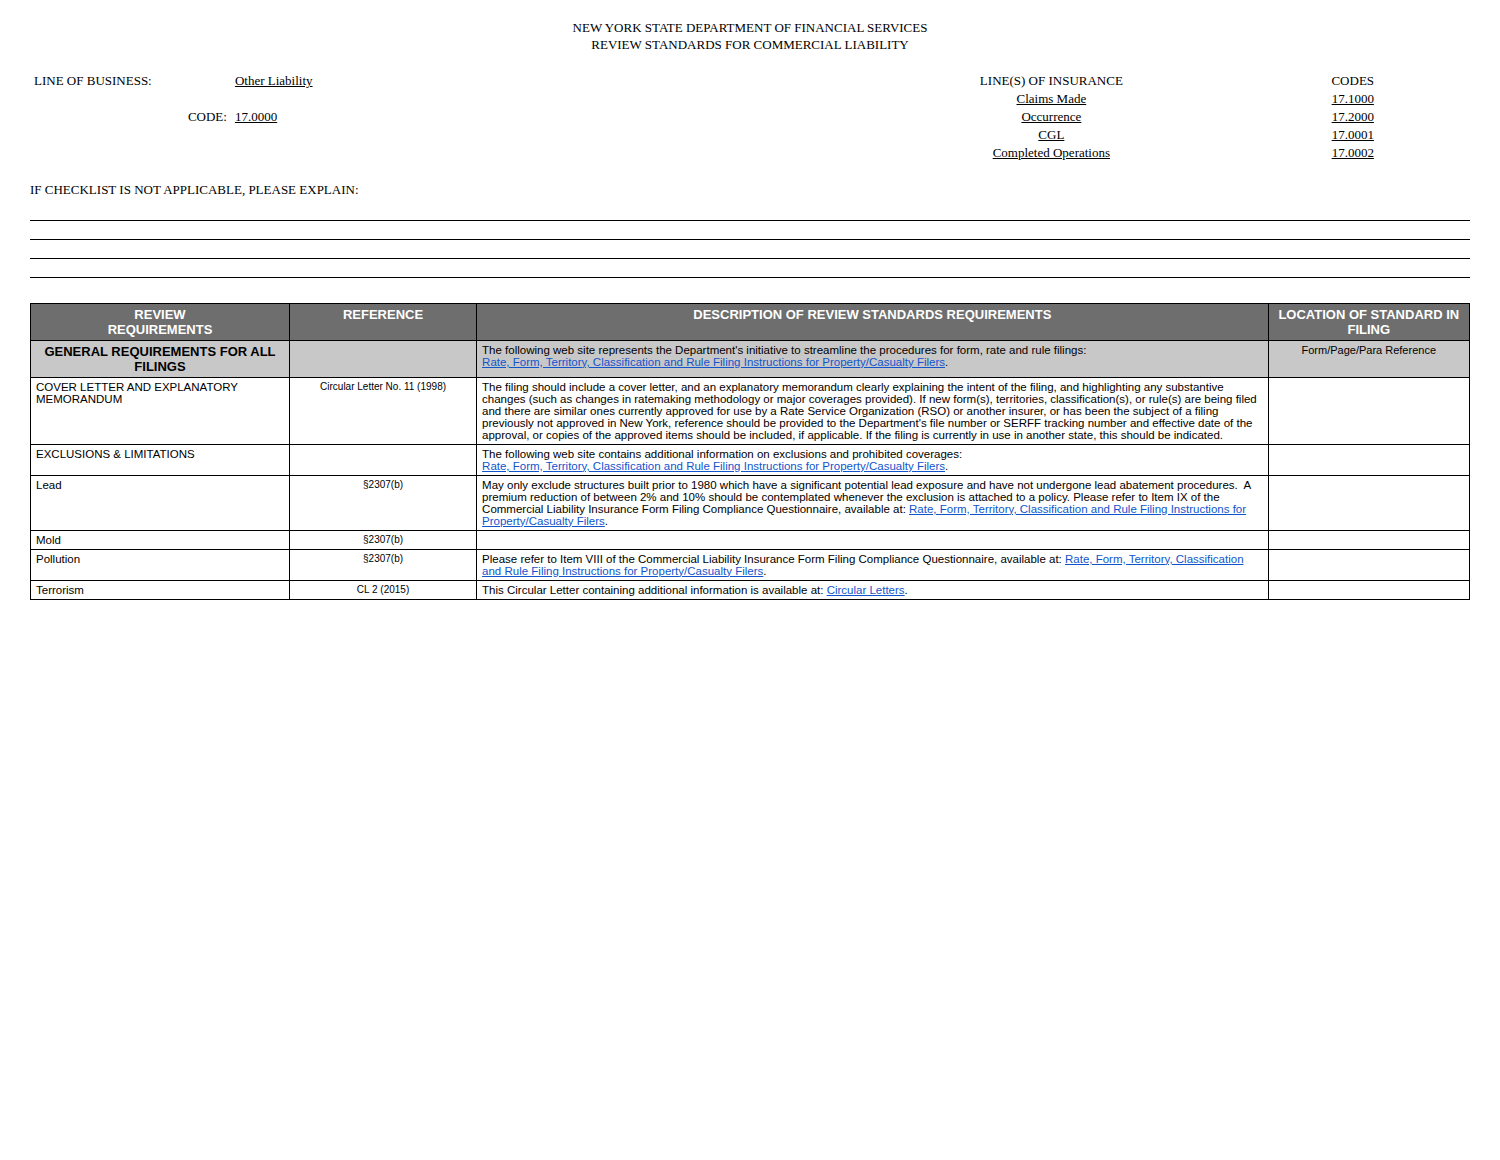NEW YORK STATE DEPARTMENT OF FINANCIAL SERVICES
REVIEW STANDARDS FOR COMMERCIAL LIABILITY
| LINE OF BUSINESS: | Other Liability | | LINE(S) OF INSURANCE | CODES |
| | | | Claims Made | 17.1000 |
| CODE: | 17.0000 | | Occurrence | 17.2000 |
| | | | CGL | 17.0001 |
| | | | Completed Operations | 17.0002 |
IF CHECKLIST IS NOT APPLICABLE, PLEASE EXPLAIN:
| REVIEW REQUIREMENTS | REFERENCE | DESCRIPTION OF REVIEW STANDARDS REQUIREMENTS | LOCATION OF STANDARD IN FILING |
| --- | --- | --- | --- |
| GENERAL REQUIREMENTS FOR ALL FILINGS | | The following web site represents the Department's initiative to streamline the procedures for form, rate and rule filings: Rate, Form, Territory, Classification and Rule Filing Instructions for Property/Casualty Filers . | Form/Page/Para Reference |
| COVER LETTER AND EXPLANATORY MEMORANDUM | Circular Letter No. 11 (1998) | The filing should include a cover letter, and an explanatory memorandum clearly explaining the intent of the filing, and highlighting any substantive changes (such as changes in ratemaking methodology or major coverages provided). If new form(s), territories, classification(s), or rule(s) are being filed and there are similar ones currently approved for use by a Rate Service Organization (RSO) or another insurer, or has been the subject of a filing previously not approved in New York, reference should be provided to the Department's file number or SERFF tracking number and effective date of the approval, or copies of the approved items should be included, if applicable. If the filing is currently in use in another state, this should be indicated. | |
| EXCLUSIONS & LIMITATIONS | | The following web site contains additional information on exclusions and prohibited coverages: Rate, Form, Territory, Classification and Rule Filing Instructions for Property/Casualty Filers . | |
| Lead | §2307(b) | May only exclude structures built prior to 1980 which have a significant potential lead exposure and have not undergone lead abatement procedures. A premium reduction of between 2% and 10% should be contemplated whenever the exclusion is attached to a policy. Please refer to Item IX of the Commercial Liability Insurance Form Filing Compliance Questionnaire, available at: Rate, Form, Territory, Classification and Rule Filing Instructions for Property/Casualty Filers . | |
| Mold | §2307(b) | | |
| Pollution | §2307(b) | Please refer to Item VIII of the Commercial Liability Insurance Form Filing Compliance Questionnaire, available at: Rate, Form, Territory, Classification and Rule Filing Instructions for Property/Casualty Filers . | |
| Terrorism | CL 2 (2015) | This Circular Letter containing additional information is available at: Circular Letters . | |